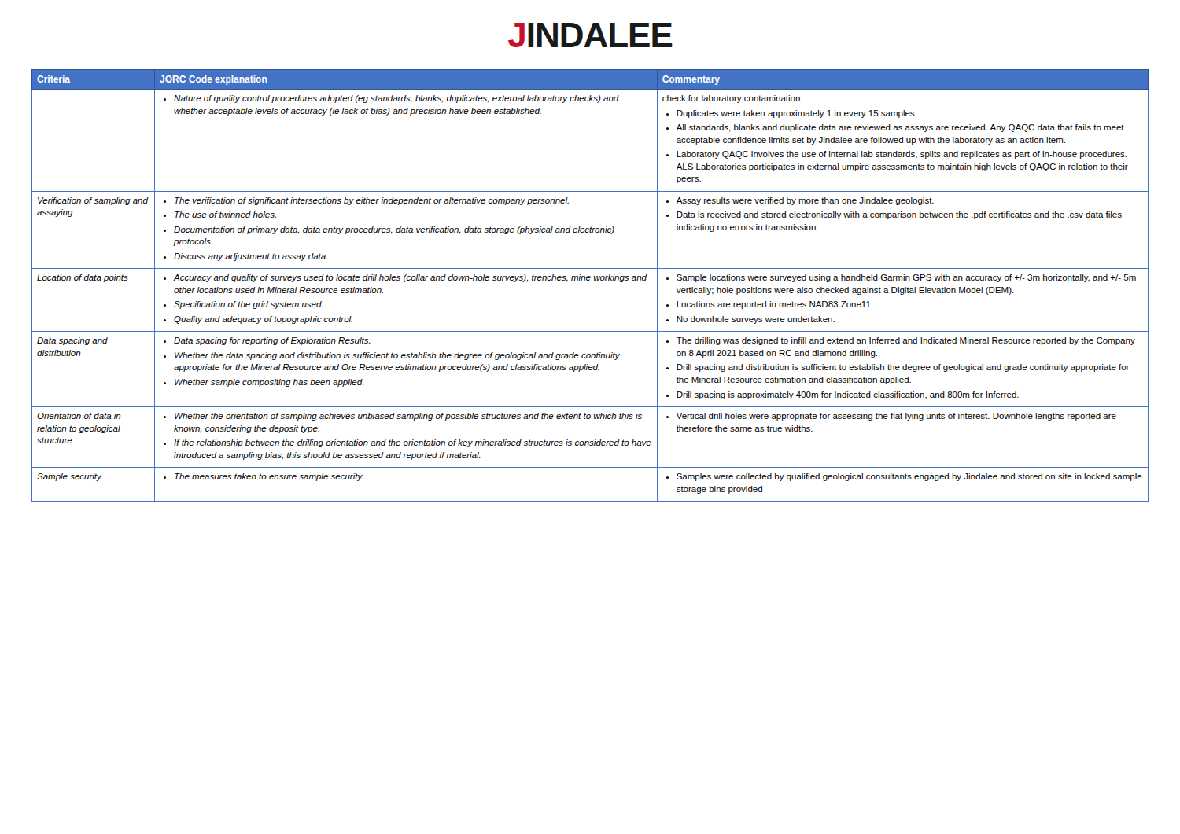JINDALEE
| Criteria | JORC Code explanation | Commentary |
| --- | --- | --- |
| | Nature of quality control procedures adopted (eg standards, blanks, duplicates, external laboratory checks) and whether acceptable levels of accuracy (ie lack of bias) and precision have been established. | check for laboratory contamination. Duplicates were taken approximately 1 in every 15 samples All standards, blanks and duplicate data are reviewed as assays are received. Any QAQC data that fails to meet acceptable confidence limits set by Jindalee are followed up with the laboratory as an action item. Laboratory QAQC involves the use of internal lab standards, splits and replicates as part of in-house procedures. ALS Laboratories participates in external umpire assessments to maintain high levels of QAQC in relation to their peers. |
| Verification of sampling and assaying | The verification of significant intersections by either independent or alternative company personnel. The use of twinned holes. Documentation of primary data, data entry procedures, data verification, data storage (physical and electronic) protocols. Discuss any adjustment to assay data. | Assay results were verified by more than one Jindalee geologist. Data is received and stored electronically with a comparison between the .pdf certificates and the .csv data files indicating no errors in transmission. |
| Location of data points | Accuracy and quality of surveys used to locate drill holes (collar and down-hole surveys), trenches, mine workings and other locations used in Mineral Resource estimation. Specification of the grid system used. Quality and adequacy of topographic control. | Sample locations were surveyed using a handheld Garmin GPS with an accuracy of +/- 3m horizontally, and +/- 5m vertically; hole positions were also checked against a Digital Elevation Model (DEM). Locations are reported in metres NAD83 Zone11. No downhole surveys were undertaken. |
| Data spacing and distribution | Data spacing for reporting of Exploration Results. Whether the data spacing and distribution is sufficient to establish the degree of geological and grade continuity appropriate for the Mineral Resource and Ore Reserve estimation procedure(s) and classifications applied. Whether sample compositing has been applied. | The drilling was designed to infill and extend an Inferred and Indicated Mineral Resource reported by the Company on 8 April 2021 based on RC and diamond drilling. Drill spacing and distribution is sufficient to establish the degree of geological and grade continuity appropriate for the Mineral Resource estimation and classification applied. Drill spacing is approximately 400m for Indicated classification, and 800m for Inferred. |
| Orientation of data in relation to geological structure | Whether the orientation of sampling achieves unbiased sampling of possible structures and the extent to which this is known, considering the deposit type. If the relationship between the drilling orientation and the orientation of key mineralised structures is considered to have introduced a sampling bias, this should be assessed and reported if material. | Vertical drill holes were appropriate for assessing the flat lying units of interest. Downhole lengths reported are therefore the same as true widths. |
| Sample security | The measures taken to ensure sample security. | Samples were collected by qualified geological consultants engaged by Jindalee and stored on site in locked sample storage bins provided |